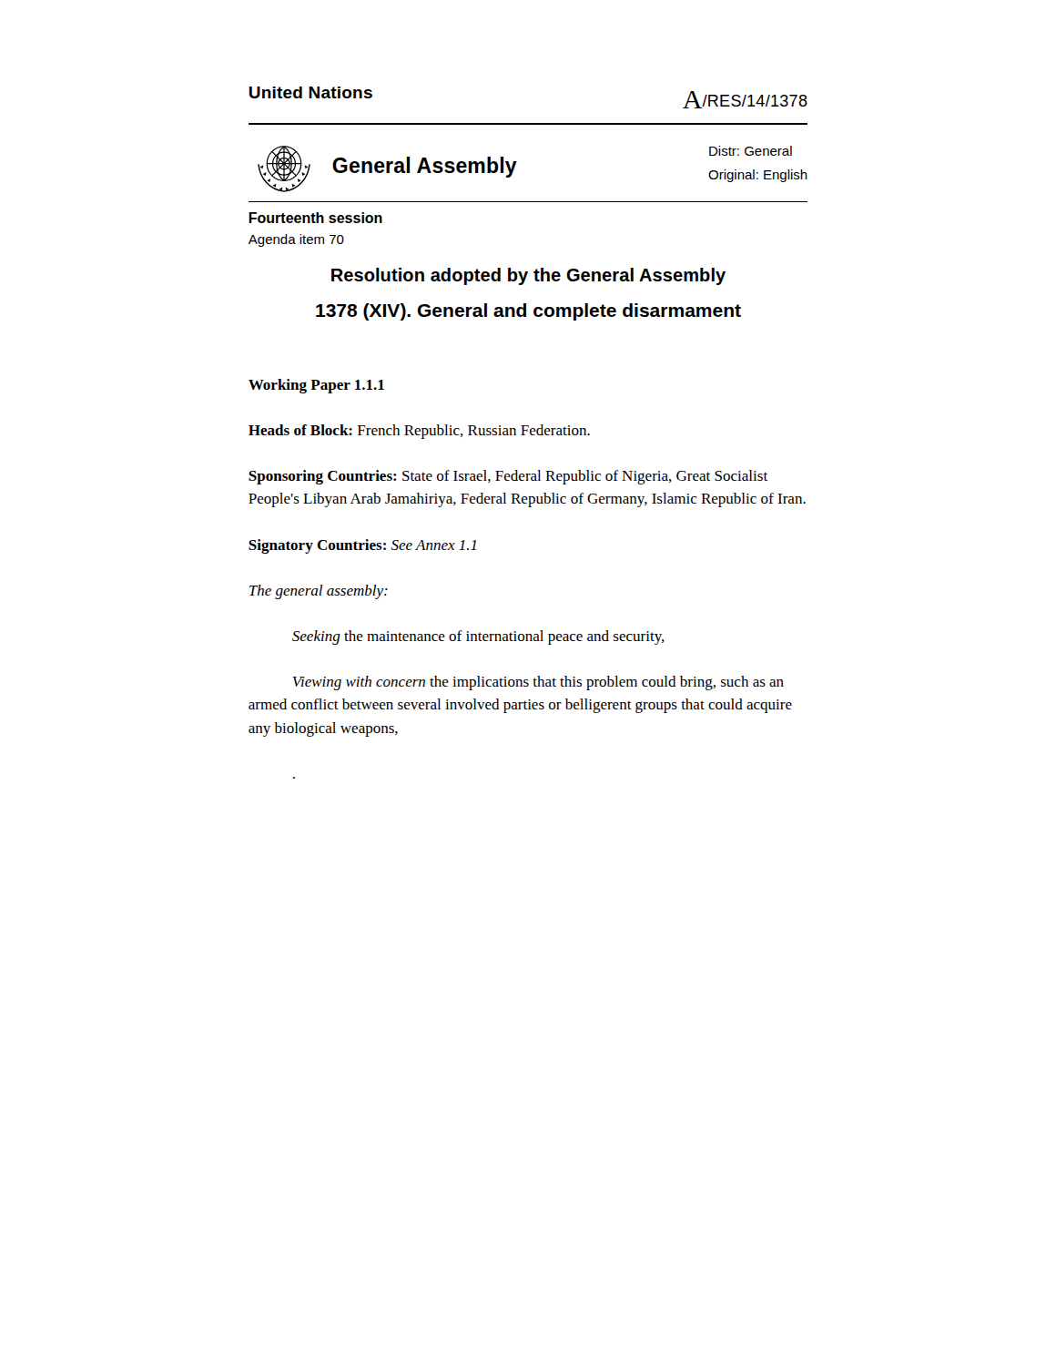United Nations
A/RES/14/1378
General Assembly
Distr: General
Original: English
Fourteenth session
Agenda item 70
Resolution adopted by the General Assembly
1378 (XIV). General and complete disarmament
Working Paper 1.1.1
Heads of Block: French Republic, Russian Federation.
Sponsoring Countries: State of Israel, Federal Republic of Nigeria, Great Socialist People's Libyan Arab Jamahiriya, Federal Republic of Germany, Islamic Republic of Iran.
Signatory Countries: See Annex 1.1
The general assembly:
Seeking the maintenance of international peace and security,
Viewing with concern the implications that this problem could bring, such as an armed conflict between several involved parties or belligerent groups that could acquire any biological weapons,
.